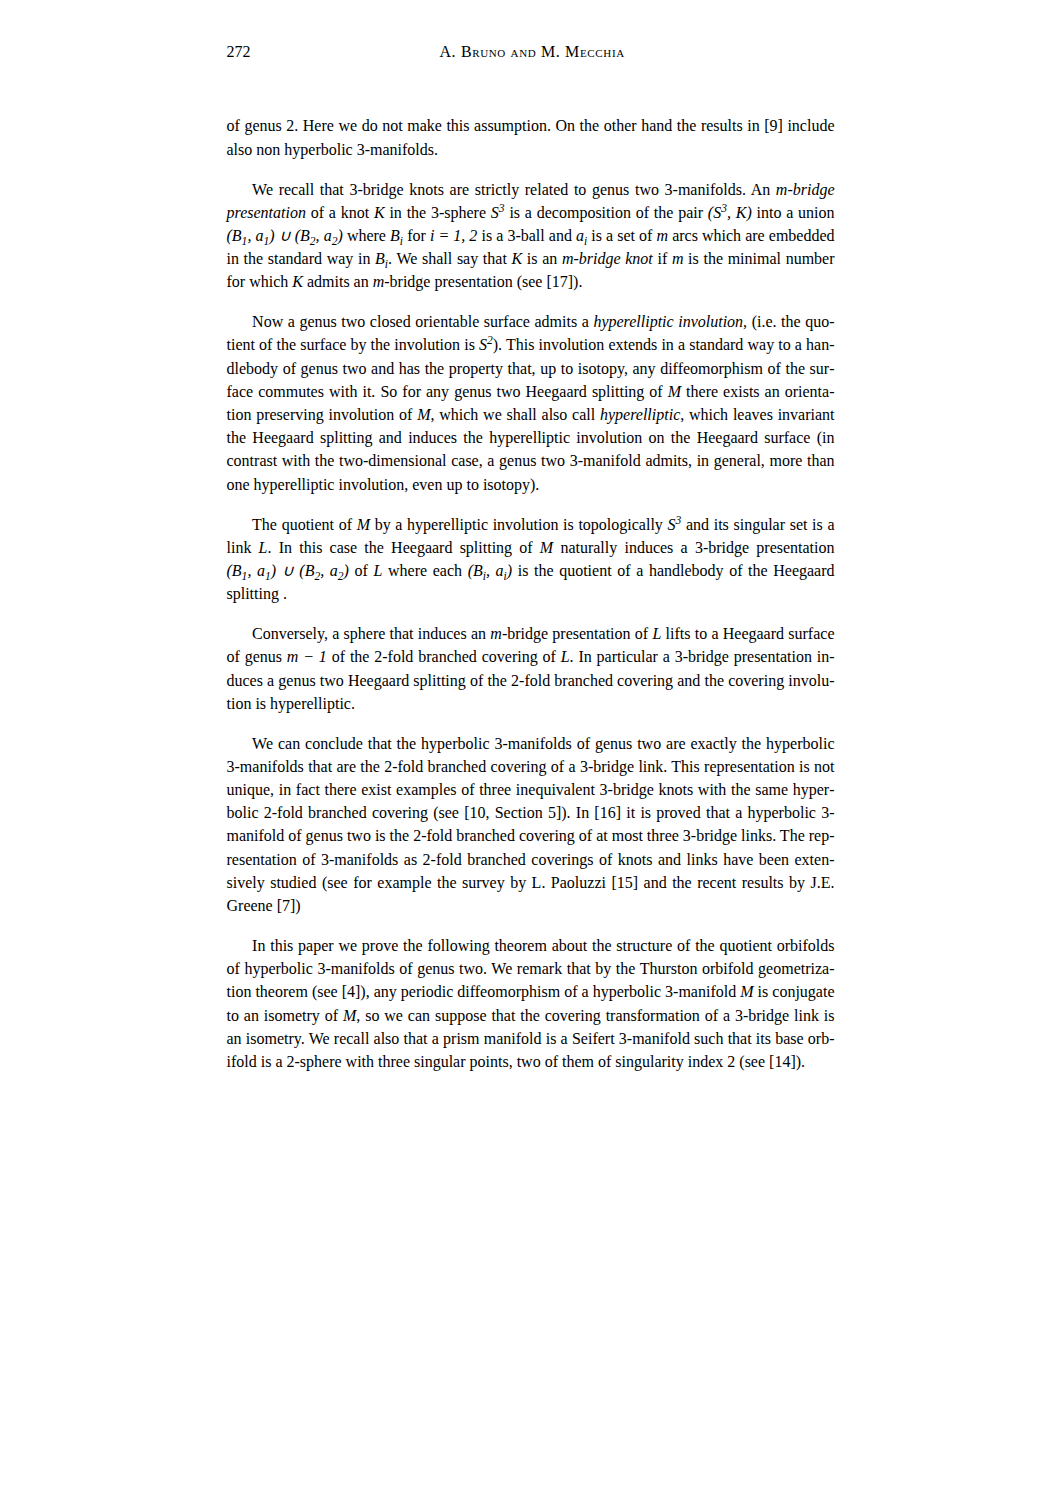272 A. Bruno and M. Mecchia
of genus 2. Here we do not make this assumption. On the other hand the results in [9] include also non hyperbolic 3-manifolds.
We recall that 3-bridge knots are strictly related to genus two 3-manifolds. An m-bridge presentation of a knot K in the 3-sphere S3 is a decomposition of the pair (S3, K) into a union (B1, a1) ∪ (B2, a2) where Bi for i = 1, 2 is a 3-ball and ai is a set of m arcs which are embedded in the standard way in Bi. We shall say that K is an m-bridge knot if m is the minimal number for which K admits an m-bridge presentation (see [17]).
Now a genus two closed orientable surface admits a hyperelliptic involution, (i.e. the quotient of the surface by the involution is S2). This involution extends in a standard way to a handlebody of genus two and has the property that, up to isotopy, any diffeomorphism of the surface commutes with it. So for any genus two Heegaard splitting of M there exists an orientation preserving involution of M, which we shall also call hyperelliptic, which leaves invariant the Heegaard splitting and induces the hyperelliptic involution on the Heegaard surface (in contrast with the two-dimensional case, a genus two 3-manifold admits, in general, more than one hyperelliptic involution, even up to isotopy).
The quotient of M by a hyperelliptic involution is topologically S3 and its singular set is a link L. In this case the Heegaard splitting of M naturally induces a 3-bridge presentation (B1, a1) ∪ (B2, a2) of L where each (Bi, ai) is the quotient of a handlebody of the Heegaard splitting .
Conversely, a sphere that induces an m-bridge presentation of L lifts to a Heegaard surface of genus m − 1 of the 2-fold branched covering of L. In particular a 3-bridge presentation induces a genus two Heegaard splitting of the 2-fold branched covering and the covering involution is hyperelliptic.
We can conclude that the hyperbolic 3-manifolds of genus two are exactly the hyperbolic 3-manifolds that are the 2-fold branched covering of a 3-bridge link. This representation is not unique, in fact there exist examples of three inequivalent 3-bridge knots with the same hyperbolic 2-fold branched covering (see [10, Section 5]). In [16] it is proved that a hyperbolic 3-manifold of genus two is the 2-fold branched covering of at most three 3-bridge links. The representation of 3-manifolds as 2-fold branched coverings of knots and links have been extensively studied (see for example the survey by L. Paoluzzi [15] and the recent results by J.E. Greene [7])
In this paper we prove the following theorem about the structure of the quotient orbifolds of hyperbolic 3-manifolds of genus two. We remark that by the Thurston orbifold geometrization theorem (see [4]), any periodic diffeomorphism of a hyperbolic 3-manifold M is conjugate to an isometry of M, so we can suppose that the covering transformation of a 3-bridge link is an isometry. We recall also that a prism manifold is a Seifert 3-manifold such that its base orbifold is a 2-sphere with three singular points, two of them of singularity index 2 (see [14]).